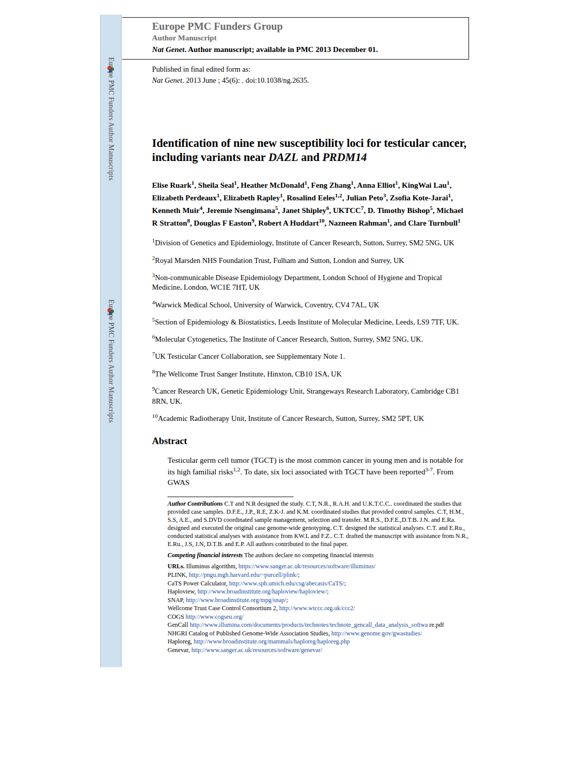Europe PMC Funders Author Manuscripts
Europe PMC Funders Author Manuscripts
Europe PMC Funders Group
Author Manuscript
Nat Genet. Author manuscript; available in PMC 2013 December 01.
Published in final edited form as:
Nat Genet. 2013 June ; 45(6): . doi:10.1038/ng.2635.
Identification of nine new susceptibility loci for testicular cancer, including variants near DAZL and PRDM14
Elise Ruark1, Sheila Seal1, Heather McDonald1, Feng Zhang1, Anna Elliot1, KingWai Lau1, Elizabeth Perdeaux1, Elizabeth Rapley1, Rosalind Eeles1,2, Julian Peto3, Zsofia Kote-Jarai1, Kenneth Muir4, Jeremie Nsengimana5, Janet Shipley6, UKTCC7, D. Timothy Bishop5, Michael R Stratton8, Douglas F Easton9, Robert A Huddart10, Nazneen Rahman1, and Clare Turnbull1
1Division of Genetics and Epidemiology, Institute of Cancer Research, Sutton, Surrey, SM2 5NG, UK
2Royal Marsden NHS Foundation Trust, Fulham and Sutton, London and Surrey, UK
3Non-communicable Disease Epidemiology Department, London School of Hygiene and Tropical Medicine, London, WC1E 7HT, UK
4Warwick Medical School, University of Warwick, Coventry, CV4 7AL, UK
5Section of Epidemiology & Biostatistics, Leeds Institute of Molecular Medicine, Leeds, LS9 7TF, UK.
6Molecular Cytogenetics, The Institute of Cancer Research, Sutton, Surrey, SM2 5NG, UK.
7UK Testicular Cancer Collaboration, see Supplementary Note 1.
8The Wellcome Trust Sanger Institute, Hinxton, CB10 1SA, UK
9Cancer Research UK, Genetic Epidemiology Unit, Strangeways Research Laboratory, Cambridge CB1 8RN, UK.
10Academic Radiotherapy Unit, Institute of Cancer Research, Sutton, Surrey, SM2 5PT, UK
Abstract
Testicular germ cell tumor (TGCT) is the most common cancer in young men and is notable for its high familial risks1,2. To date, six loci associated with TGCT have been reported3-7. From GWAS
Author Contributions C.T and N.R designed the study. C.T, N.R., R.A.H. and U.K.T.C.C.. coordinated the studies that provided case samples. D.F.E., J.P., R.E, Z.K-J. and K.M. coordinated studies that provided control samples. C.T, H.M., S.S, A.E., and S.DVD coordinated sample management, selection and transfer. M.R.S., D.F.E.,D.T.B. J.N. and E.Ra. designed and executed the original case genome-wide genotyping. C.T. designed the statistical analyses. C.T. and E.Ru., conducted statistical analyses with assistance from KW.L and F.Z.. C.T. drafted the manuscript with assistance from N.R., E.Ru., J.S, J.N, D.T.B. and E.P. All authors contributed to the final paper.
Competing financial interests The authors declare no competing financial interests
URLs. Illuminus algorithm, https://www.sanger.ac.uk/resources/software/illuminus/
PLINK, http://pngu.mgh.harvard.edu/~purcell/plink/;
CaTS Power Calculator, http://www.sph.umich.edu/csg/abecasis/CaTS/;
Haploview, http://www.broadinstitute.org/haploview/haploview/;
SNAP, http://www.broadinstitute.org/mpg/snap/;
Wellcome Trust Case Control Consortium 2, http://www.wtccc.org.uk/ccc2/
COGS http://www.cogseu.org/
GenCall http://www.illumina.com/documents/products/technotes/technote_gencall_data_analysis_softwa re.pdf
NHGRI Catalog of Published Genome-Wide Association Studies, http://www.genome.gov/gwastudies/
Haploreg, http://www.broadinstitute.org/mammals/haploreg/haploreg.php
Genevar, http://www.sanger.ac.uk/resources/software/genevar/